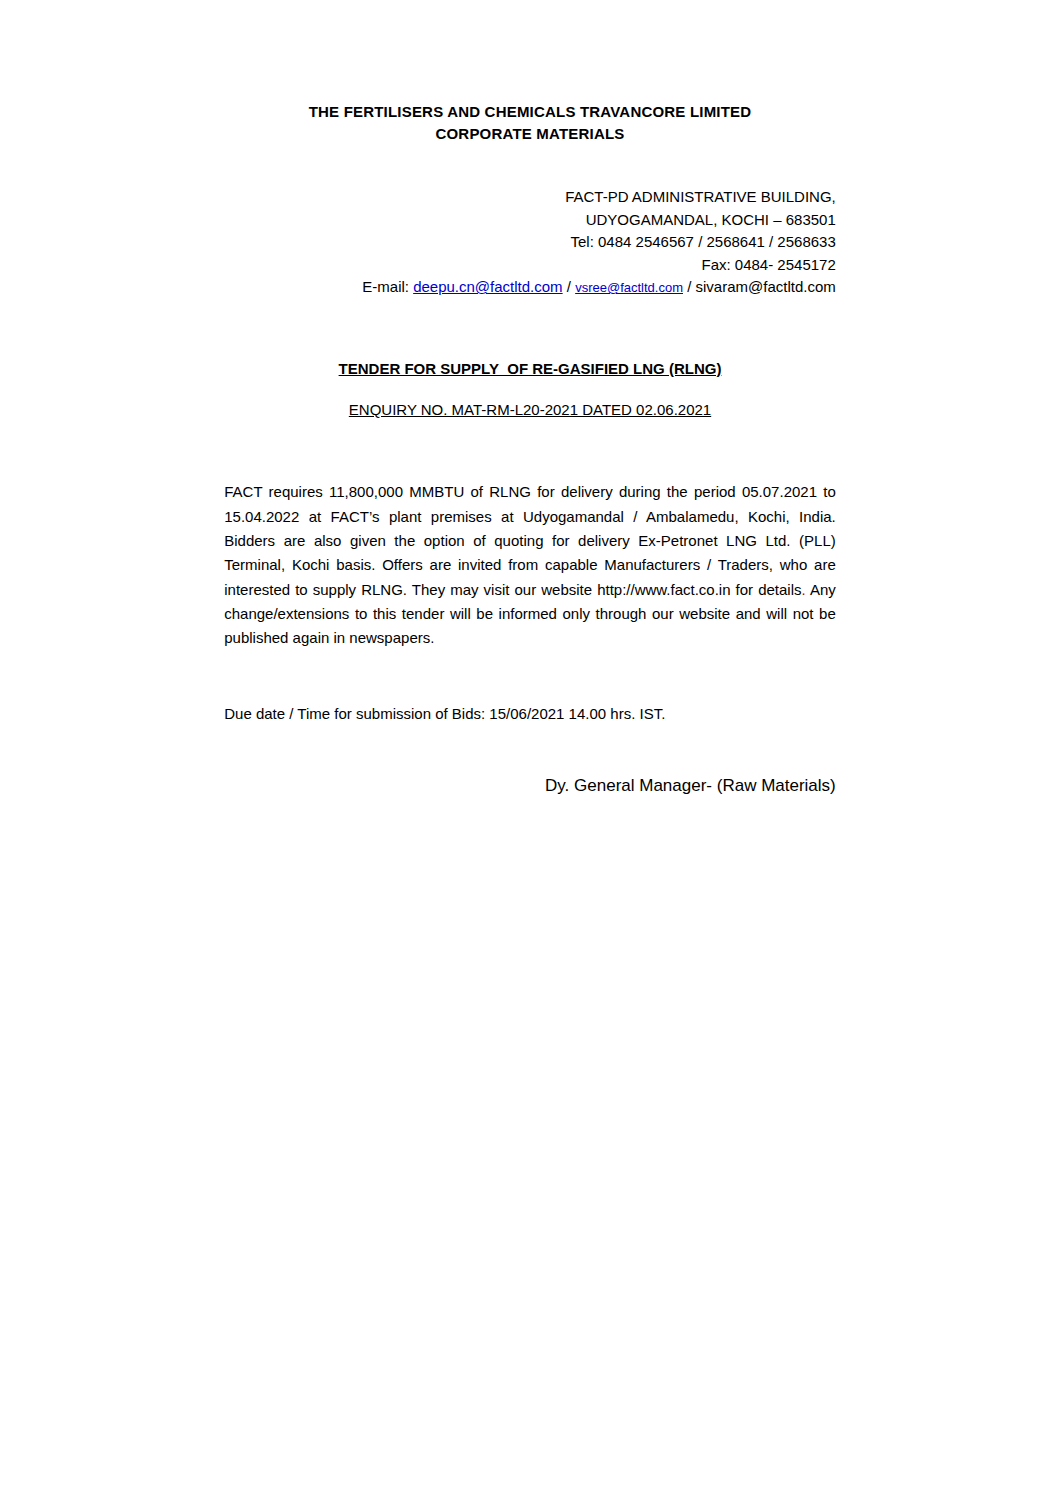THE FERTILISERS AND CHEMICALS TRAVANCORE LIMITED CORPORATE MATERIALS
FACT-PD ADMINISTRATIVE BUILDING, UDYOGAMANDAL, KOCHI – 683501 Tel: 0484 2546567 / 2568641 / 2568633 Fax: 0484- 2545172 E-mail: deepu.cn@factltd.com / vsree@factltd.com / sivaram@factltd.com
TENDER FOR SUPPLY OF RE-GASIFIED LNG (RLNG)
ENQUIRY NO. MAT-RM-L20-2021 DATED 02.06.2021
FACT requires 11,800,000 MMBTU of RLNG for delivery during the period 05.07.2021 to 15.04.2022 at FACT’s plant premises at Udyogamandal / Ambalamedu, Kochi, India. Bidders are also given the option of quoting for delivery Ex-Petronet LNG Ltd. (PLL) Terminal, Kochi basis. Offers are invited from capable Manufacturers / Traders, who are interested to supply RLNG. They may visit our website http://www.fact.co.in for details. Any change/extensions to this tender will be informed only through our website and will not be published again in newspapers.
Due date / Time for submission of Bids: 15/06/2021 14.00 hrs. IST.
Dy. General Manager- (Raw Materials)